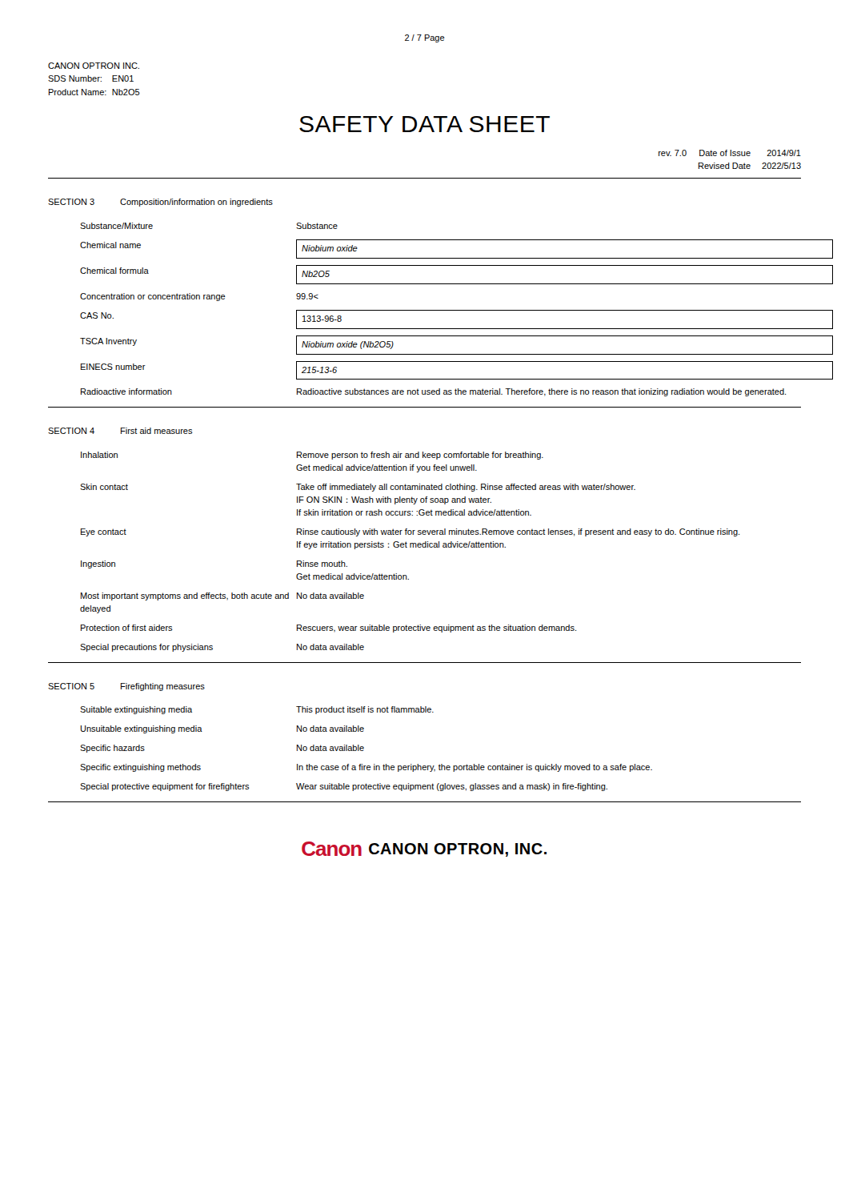2 / 7 Page
| CANON OPTRON INC. |
| SDS Number: | EN01 |
| Product Name: | Nb2O5 |
SAFETY DATA SHEET
| rev. 7.0 | Date of Issue | 2014/9/1 |
| | Revised Date | 2022/5/13 |
SECTION 3 Composition/information on ingredients
| Substance/Mixture | Substance |
| Chemical name | Niobium oxide |
| Chemical formula | Nb2O5 |
| Concentration or concentration range | 99.9< |
| CAS No. | 1313-96-8 |
| TSCA Inventry | Niobium oxide (Nb2O5) |
| EINECS number | 215-13-6 |
| Radioactive information | Radioactive substances are not used as the material. Therefore, there is no reason that ionizing radiation would be generated. |
SECTION 4 First aid measures
| Inhalation | Remove person to fresh air and keep comfortable for breathing. Get medical advice/attention if you feel unwell. |
| Skin contact | Take off immediately all contaminated clothing. Rinse affected areas with water/shower. IF ON SKIN：Wash with plenty of soap and water. If skin irritation or rash occurs: :Get medical advice/attention. |
| Eye contact | Rinse cautiously with water for several minutes.Remove contact lenses, if present and easy to do. Continue rising. If eye irritation persists：Get medical advice/attention. |
| Ingestion | Rinse mouth. Get medical advice/attention. |
| Most important symptoms and effects, both acute and delayed | No data available |
| Protection of first aiders | Rescuers, wear suitable protective equipment as the situation demands. |
| Special precautions for physicians | No data available |
SECTION 5 Firefighting measures
| Suitable extinguishing media | This product itself is not flammable. |
| Unsuitable extinguishing media | No data available |
| Specific hazards | No data available |
| Specific extinguishing methods | In the case of a fire in the periphery, the portable container is quickly moved to a safe place. |
| Special protective equipment for firefighters | Wear suitable protective equipment (gloves, glasses and a mask) in fire-fighting. |
Canon CANON OPTRON, INC.